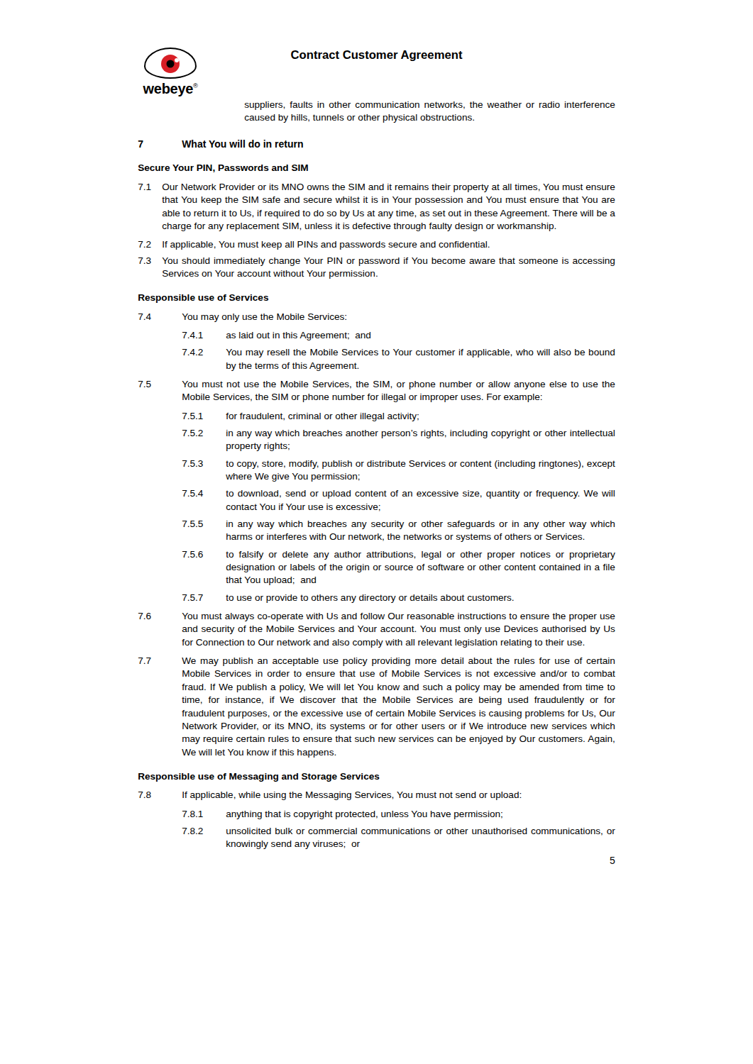webeye®
Contract Customer Agreement
suppliers, faults in other communication networks, the weather or radio interference caused by hills, tunnels or other physical obstructions.
7 What You will do in return
Secure Your PIN, Passwords and SIM
7.1
Our Network Provider or its MNO owns the SIM and it remains their property at all times, You must ensure that You keep the SIM safe and secure whilst it is in Your possession and You must ensure that You are able to return it to Us, if required to do so by Us at any time, as set out in these Agreement. There will be a charge for any replacement SIM, unless it is defective through faulty design or workmanship.
7.2
If applicable, You must keep all PINs and passwords secure and confidential.
7.3
You should immediately change Your PIN or password if You become aware that someone is accessing Services on Your account without Your permission.
Responsible use of Services
7.4
You may only use the Mobile Services:
7.4.1
as laid out in this Agreement; and
7.4.2
You may resell the Mobile Services to Your customer if applicable, who will also be bound by the terms of this Agreement.
7.5
You must not use the Mobile Services, the SIM, or phone number or allow anyone else to use the Mobile Services, the SIM or phone number for illegal or improper uses. For example:
7.5.1
for fraudulent, criminal or other illegal activity;
7.5.2
in any way which breaches another person’s rights, including copyright or other intellectual property rights;
7.5.3
to copy, store, modify, publish or distribute Services or content (including ringtones), except where We give You permission;
7.5.4
to download, send or upload content of an excessive size, quantity or frequency. We will contact You if Your use is excessive;
7.5.5
in any way which breaches any security or other safeguards or in any other way which harms or interferes with Our network, the networks or systems of others or Services.
7.5.6
to falsify or delete any author attributions, legal or other proper notices or proprietary designation or labels of the origin or source of software or other content contained in a file that You upload; and
7.5.7
to use or provide to others any directory or details about customers.
7.6
You must always co-operate with Us and follow Our reasonable instructions to ensure the proper use and security of the Mobile Services and Your account. You must only use Devices authorised by Us for Connection to Our network and also comply with all relevant legislation relating to their use.
7.7
We may publish an acceptable use policy providing more detail about the rules for use of certain Mobile Services in order to ensure that use of Mobile Services is not excessive and/or to combat fraud. If We publish a policy, We will let You know and such a policy may be amended from time to time, for instance, if We discover that the Mobile Services are being used fraudulently or for fraudulent purposes, or the excessive use of certain Mobile Services is causing problems for Us, Our Network Provider, or its MNO, its systems or for other users or if We introduce new services which may require certain rules to ensure that such new services can be enjoyed by Our customers. Again, We will let You know if this happens.
Responsible use of Messaging and Storage Services
7.8
If applicable, while using the Messaging Services, You must not send or upload:
7.8.1
anything that is copyright protected, unless You have permission;
7.8.2
unsolicited bulk or commercial communications or other unauthorised communications, or knowingly send any viruses; or
5